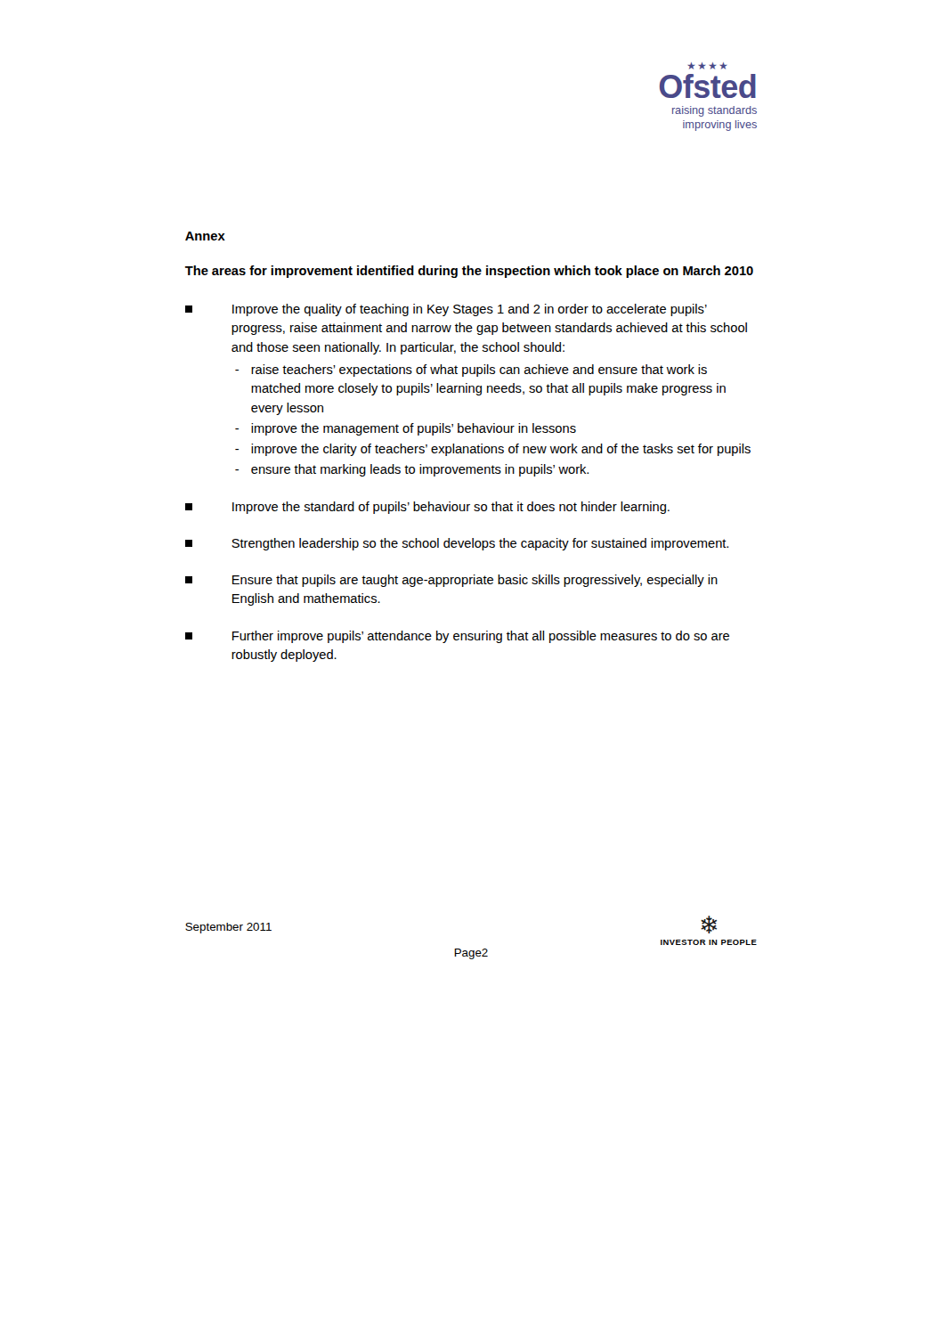★★★★
Ofsted
raising standards
improving lives
Annex
The areas for improvement identified during the inspection which took place on March 2010
Improve the quality of teaching in Key Stages 1 and 2 in order to accelerate pupils’ progress, raise attainment and narrow the gap between standards achieved at this school and those seen nationally. In particular, the school should:
raise teachers’ expectations of what pupils can achieve and ensure that work is matched more closely to pupils’ learning needs, so that all pupils make progress in every lesson
improve the management of pupils’ behaviour in lessons
improve the clarity of teachers’ explanations of new work and of the tasks set for pupils
ensure that marking leads to improvements in pupils’ work.
Improve the standard of pupils’ behaviour so that it does not hinder learning.
Strengthen leadership so the school develops the capacity for sustained improvement.
Ensure that pupils are taught age-appropriate basic skills progressively, especially in English and mathematics.
Further improve pupils’ attendance by ensuring that all possible measures to do so are robustly deployed.
September 2011
Page2
❄
INVESTOR IN PEOPLE